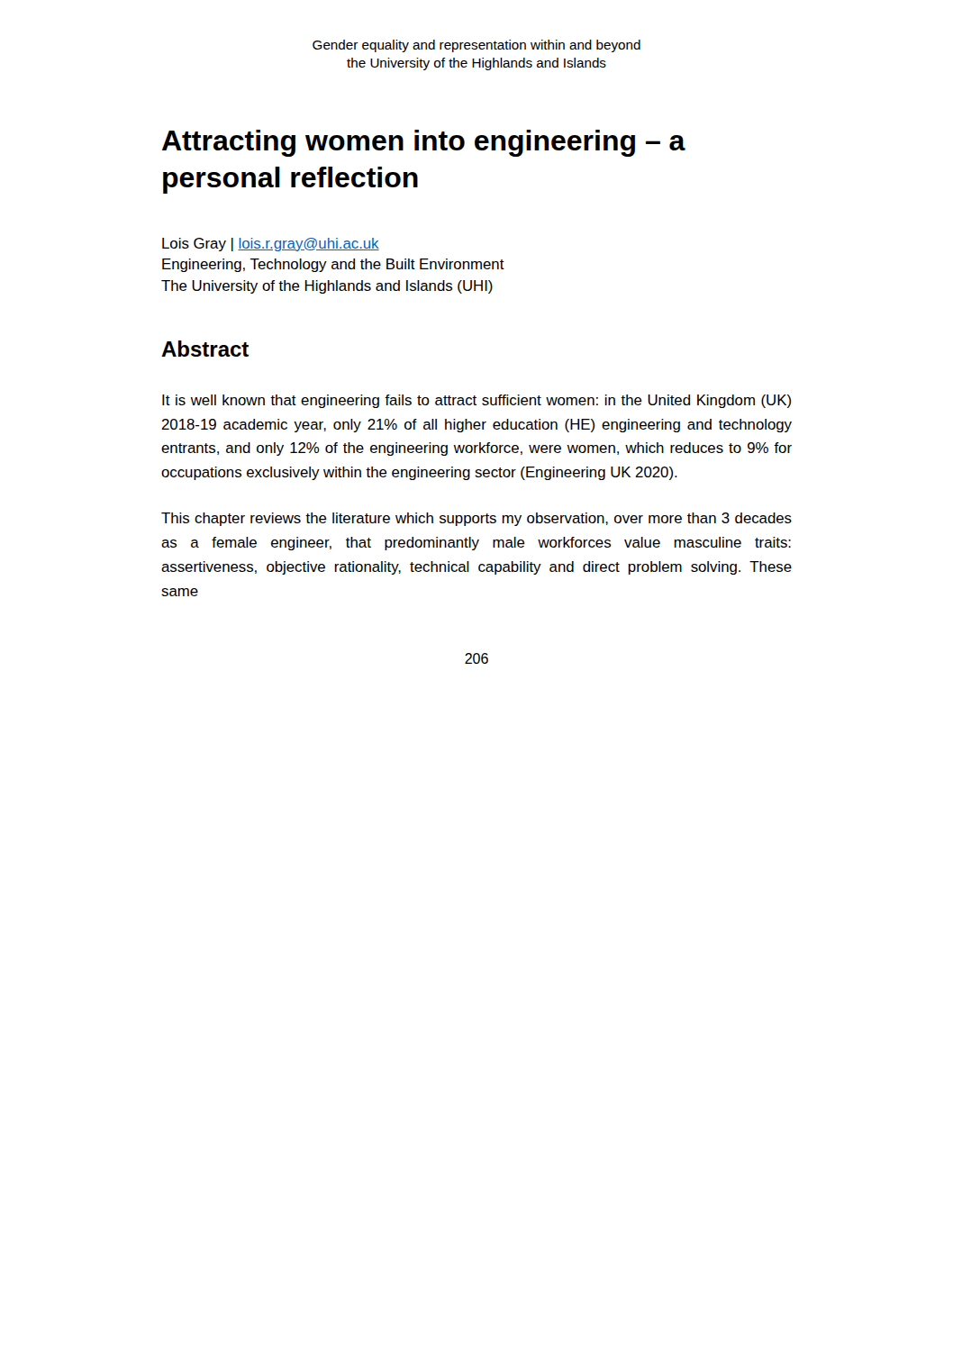Gender equality and representation within and beyond
the University of the Highlands and Islands
Attracting women into engineering – a personal reflection
Lois Gray | lois.r.gray@uhi.ac.uk
Engineering, Technology and the Built Environment
The University of the Highlands and Islands (UHI)
Abstract
It is well known that engineering fails to attract sufficient women: in the United Kingdom (UK) 2018-19 academic year, only 21% of all higher education (HE) engineering and technology entrants, and only 12% of the engineering workforce, were women, which reduces to 9% for occupations exclusively within the engineering sector (Engineering UK 2020).
This chapter reviews the literature which supports my observation, over more than 3 decades as a female engineer, that predominantly male workforces value masculine traits: assertiveness, objective rationality, technical capability and direct problem solving. These same
206